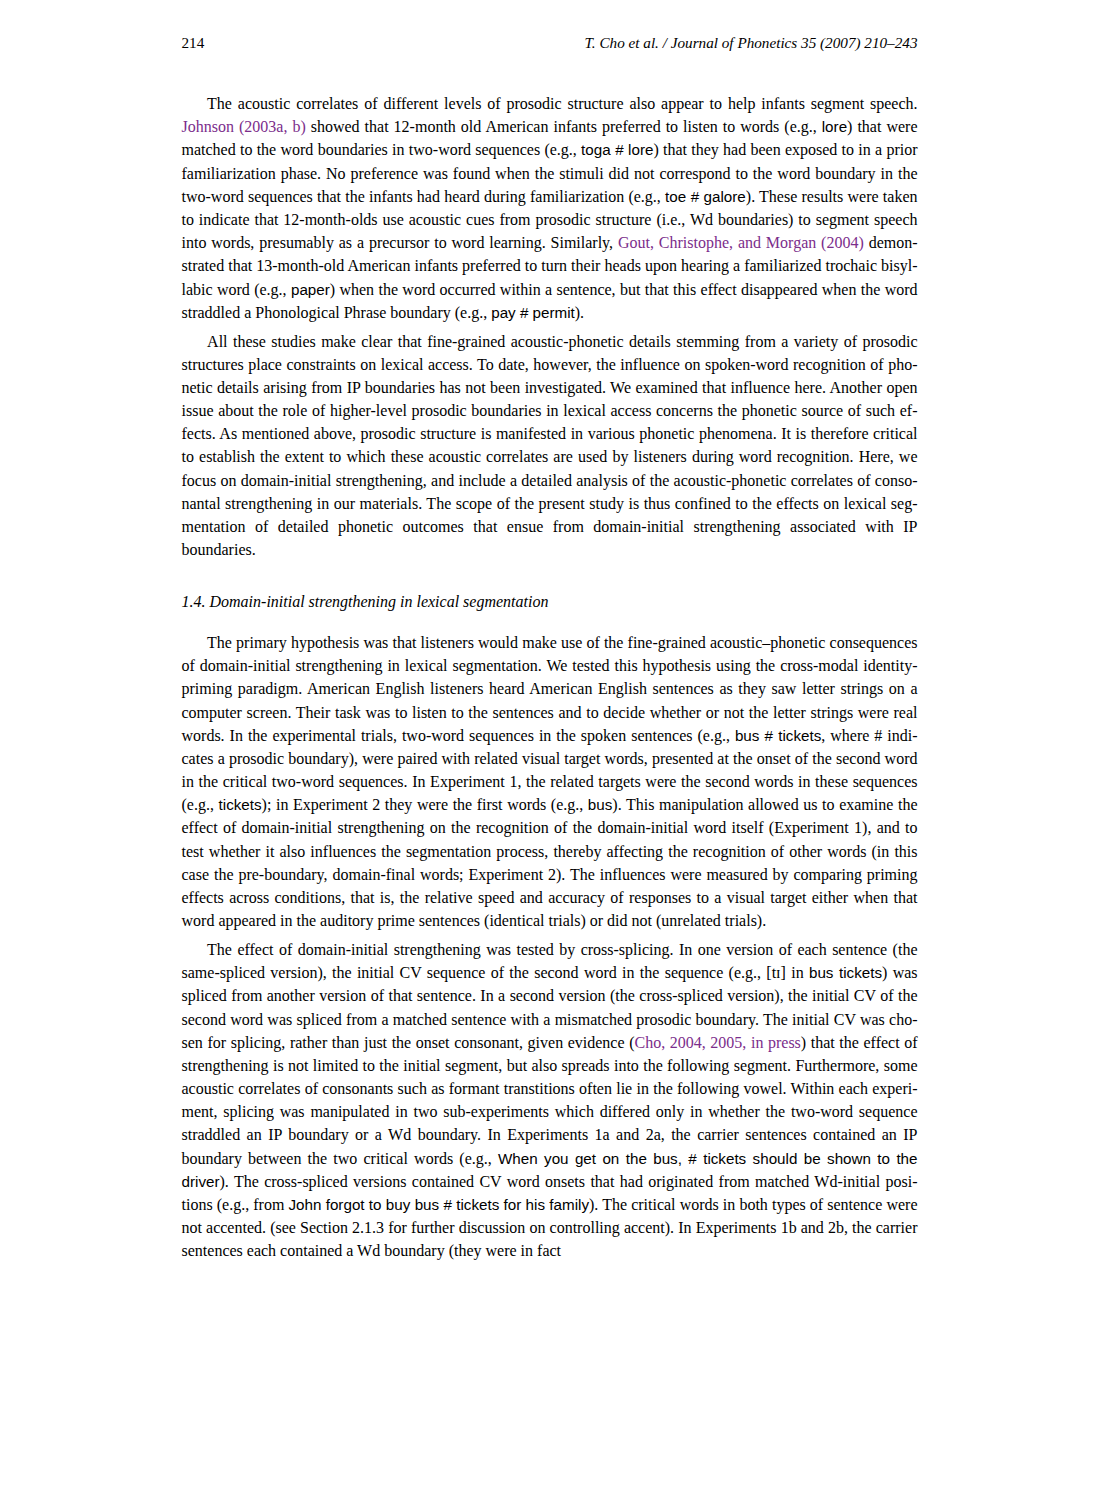214 T. Cho et al. / Journal of Phonetics 35 (2007) 210–243
The acoustic correlates of different levels of prosodic structure also appear to help infants segment speech. Johnson (2003a, b) showed that 12-month old American infants preferred to listen to words (e.g., lore) that were matched to the word boundaries in two-word sequences (e.g., toga # lore) that they had been exposed to in a prior familiarization phase. No preference was found when the stimuli did not correspond to the word boundary in the two-word sequences that the infants had heard during familiarization (e.g., toe # galore). These results were taken to indicate that 12-month-olds use acoustic cues from prosodic structure (i.e., Wd boundaries) to segment speech into words, presumably as a precursor to word learning. Similarly, Gout, Christophe, and Morgan (2004) demonstrated that 13-month-old American infants preferred to turn their heads upon hearing a familiarized trochaic bisyllabic word (e.g., paper) when the word occurred within a sentence, but that this effect disappeared when the word straddled a Phonological Phrase boundary (e.g., pay # permit).
All these studies make clear that fine-grained acoustic-phonetic details stemming from a variety of prosodic structures place constraints on lexical access. To date, however, the influence on spoken-word recognition of phonetic details arising from IP boundaries has not been investigated. We examined that influence here. Another open issue about the role of higher-level prosodic boundaries in lexical access concerns the phonetic source of such effects. As mentioned above, prosodic structure is manifested in various phonetic phenomena. It is therefore critical to establish the extent to which these acoustic correlates are used by listeners during word recognition. Here, we focus on domain-initial strengthening, and include a detailed analysis of the acoustic-phonetic correlates of consonantal strengthening in our materials. The scope of the present study is thus confined to the effects on lexical segmentation of detailed phonetic outcomes that ensue from domain-initial strengthening associated with IP boundaries.
1.4. Domain-initial strengthening in lexical segmentation
The primary hypothesis was that listeners would make use of the fine-grained acoustic–phonetic consequences of domain-initial strengthening in lexical segmentation. We tested this hypothesis using the cross-modal identity-priming paradigm. American English listeners heard American English sentences as they saw letter strings on a computer screen. Their task was to listen to the sentences and to decide whether or not the letter strings were real words. In the experimental trials, two-word sequences in the spoken sentences (e.g., bus # tickets, where # indicates a prosodic boundary), were paired with related visual target words, presented at the onset of the second word in the critical two-word sequences. In Experiment 1, the related targets were the second words in these sequences (e.g., tickets); in Experiment 2 they were the first words (e.g., bus). This manipulation allowed us to examine the effect of domain-initial strengthening on the recognition of the domain-initial word itself (Experiment 1), and to test whether it also influences the segmentation process, thereby affecting the recognition of other words (in this case the pre-boundary, domain-final words; Experiment 2). The influences were measured by comparing priming effects across conditions, that is, the relative speed and accuracy of responses to a visual target either when that word appeared in the auditory prime sentences (identical trials) or did not (unrelated trials).
The effect of domain-initial strengthening was tested by cross-splicing. In one version of each sentence (the same-spliced version), the initial CV sequence of the second word in the sequence (e.g., [tɪ] in bus tickets) was spliced from another version of that sentence. In a second version (the cross-spliced version), the initial CV of the second word was spliced from a matched sentence with a mismatched prosodic boundary. The initial CV was chosen for splicing, rather than just the onset consonant, given evidence (Cho, 2004, 2005, in press) that the effect of strengthening is not limited to the initial segment, but also spreads into the following segment. Furthermore, some acoustic correlates of consonants such as formant transtitions often lie in the following vowel. Within each experiment, splicing was manipulated in two sub-experiments which differed only in whether the two-word sequence straddled an IP boundary or a Wd boundary. In Experiments 1a and 2a, the carrier sentences contained an IP boundary between the two critical words (e.g., When you get on the bus, # tickets should be shown to the driver). The cross-spliced versions contained CV word onsets that had originated from matched Wd-initial positions (e.g., from John forgot to buy bus # tickets for his family). The critical words in both types of sentence were not accented. (see Section 2.1.3 for further discussion on controlling accent). In Experiments 1b and 2b, the carrier sentences each contained a Wd boundary (they were in fact